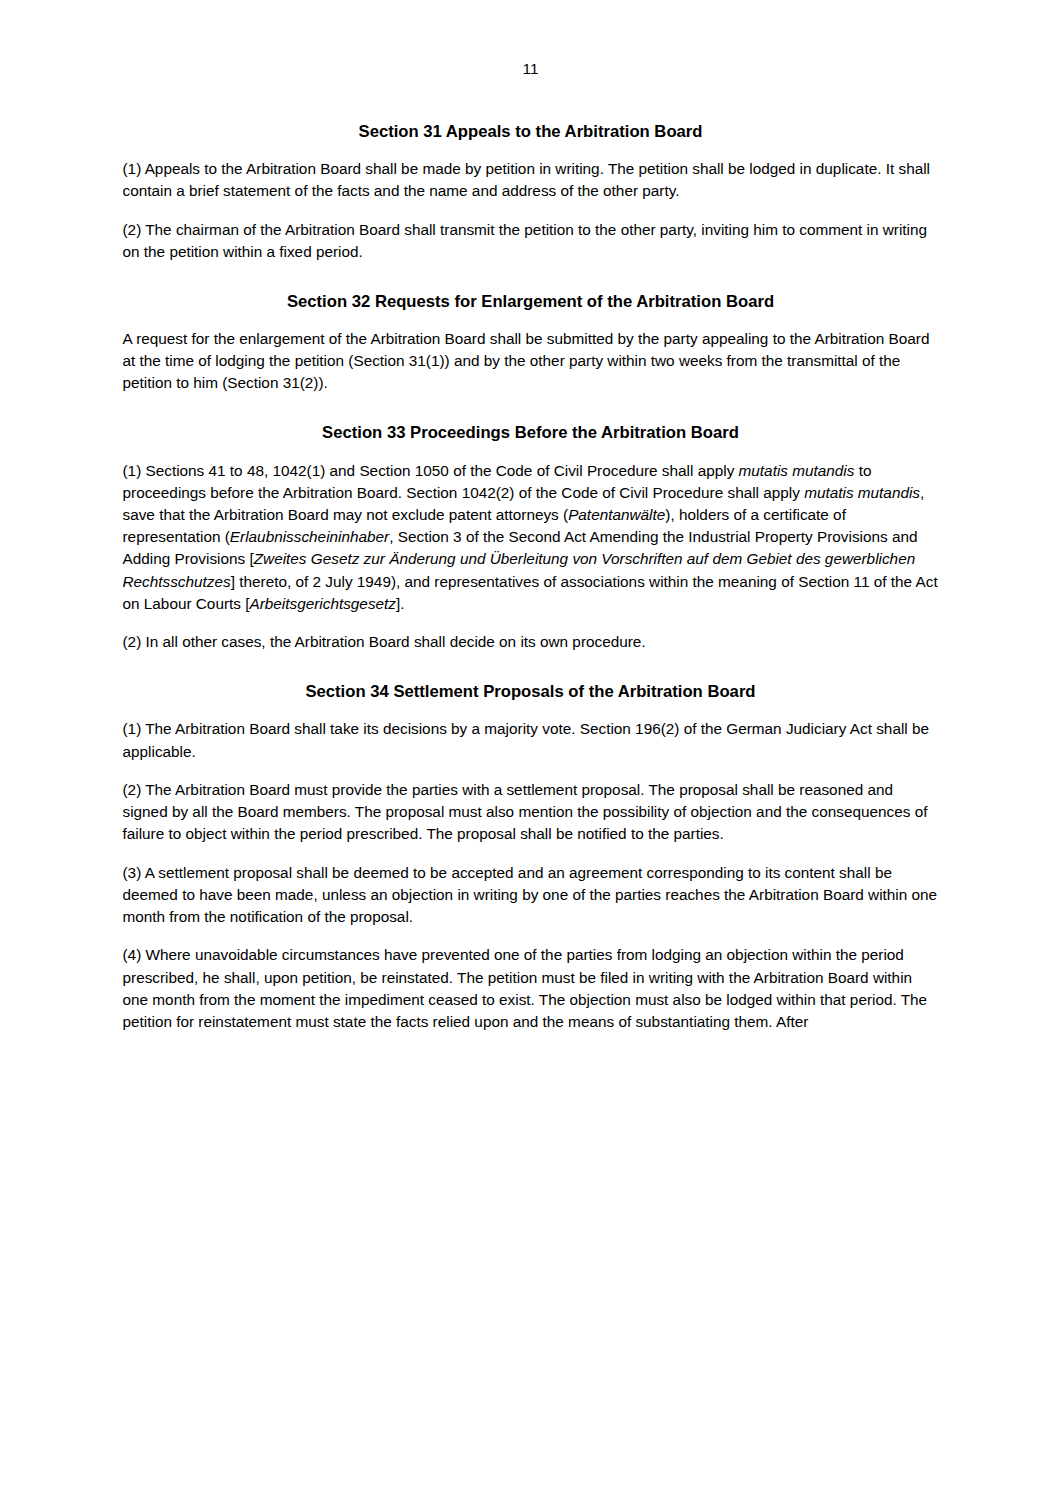11
Section 31 Appeals to the Arbitration Board
(1) Appeals to the Arbitration Board shall be made by petition in writing. The petition shall be lodged in duplicate. It shall contain a brief statement of the facts and the name and address of the other party.
(2) The chairman of the Arbitration Board shall transmit the petition to the other party, inviting him to comment in writing on the petition within a fixed period.
Section 32 Requests for Enlargement of the Arbitration Board
A request for the enlargement of the Arbitration Board shall be submitted by the party appealing to the Arbitration Board at the time of lodging the petition (Section 31(1)) and by the other party within two weeks from the transmittal of the petition to him (Section 31(2)).
Section 33 Proceedings Before the Arbitration Board
(1) Sections 41 to 48, 1042(1) and Section 1050 of the Code of Civil Procedure shall apply mutatis mutandis to proceedings before the Arbitration Board. Section 1042(2) of the Code of Civil Procedure shall apply mutatis mutandis, save that the Arbitration Board may not exclude patent attorneys (Patentanwälte), holders of a certificate of representation (Erlaubnisscheininhaber, Section 3 of the Second Act Amending the Industrial Property Provisions and Adding Provisions [Zweites Gesetz zur Änderung und Überleitung von Vorschriften auf dem Gebiet des gewerblichen Rechtsschutzes] thereto, of 2 July 1949), and representatives of associations within the meaning of Section 11 of the Act on Labour Courts [Arbeitsgerichtsgesetz].
(2) In all other cases, the Arbitration Board shall decide on its own procedure.
Section 34 Settlement Proposals of the Arbitration Board
(1) The Arbitration Board shall take its decisions by a majority vote. Section 196(2) of the German Judiciary Act shall be applicable.
(2) The Arbitration Board must provide the parties with a settlement proposal. The proposal shall be reasoned and signed by all the Board members. The proposal must also mention the possibility of objection and the consequences of failure to object within the period prescribed. The proposal shall be notified to the parties.
(3) A settlement proposal shall be deemed to be accepted and an agreement corresponding to its content shall be deemed to have been made, unless an objection in writing by one of the parties reaches the Arbitration Board within one month from the notification of the proposal.
(4) Where unavoidable circumstances have prevented one of the parties from lodging an objection within the period prescribed, he shall, upon petition, be reinstated. The petition must be filed in writing with the Arbitration Board within one month from the moment the impediment ceased to exist. The objection must also be lodged within that period. The petition for reinstatement must state the facts relied upon and the means of substantiating them. After